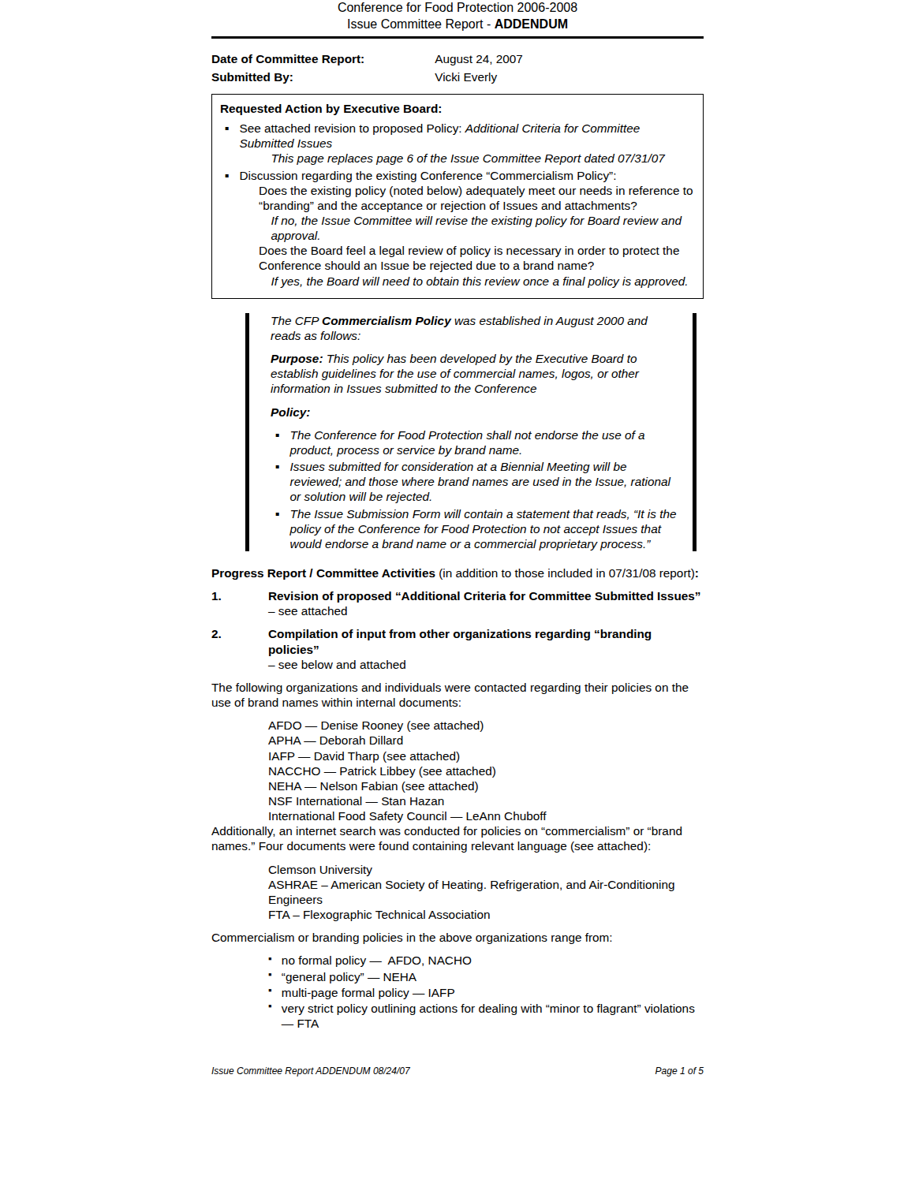Conference for Food Protection 2006-2008
Issue Committee Report - ADDENDUM
| Date of Committee Report: | August 24, 2007 |
| Submitted By: | Vicki Everly |
Requested Action by Executive Board:
See attached revision to proposed Policy: Additional Criteria for Committee Submitted Issues
This page replaces page 6 of the Issue Committee Report dated 07/31/07
Discussion regarding the existing Conference “Commercialism Policy”:
Does the existing policy (noted below) adequately meet our needs in reference to “branding” and the acceptance or rejection of Issues and attachments?
If no, the Issue Committee will revise the existing policy for Board review and approval.
Does the Board feel a legal review of policy is necessary in order to protect the Conference should an Issue be rejected due to a brand name?
If yes, the Board will need to obtain this review once a final policy is approved.
The CFP Commercialism Policy was established in August 2000 and reads as follows:
Purpose: This policy has been developed by the Executive Board to establish guidelines for the use of commercial names, logos, or other information in Issues submitted to the Conference
Policy:
The Conference for Food Protection shall not endorse the use of a product, process or service by brand name.
Issues submitted for consideration at a Biennial Meeting will be reviewed; and those where brand names are used in the Issue, rational or solution will be rejected.
The Issue Submission Form will contain a statement that reads, “It is the policy of the Conference for Food Protection to not accept Issues that would endorse a brand name or a commercial proprietary process.”
Progress Report / Committee Activities (in addition to those included in 07/31/08 report):
Revision of proposed “Additional Criteria for Committee Submitted Issues” – see attached
Compilation of input from other organizations regarding “branding policies” – see below and attached
The following organizations and individuals were contacted regarding their policies on the use of brand names within internal documents:
AFDO — Denise Rooney (see attached)
APHA — Deborah Dillard
IAFP — David Tharp (see attached)
NACCHO — Patrick Libbey (see attached)
NEHA — Nelson Fabian (see attached)
NSF International — Stan Hazan
International Food Safety Council — LeAnn Chuboff
Additionally, an internet search was conducted for policies on “commercialism” or “brand names.” Four documents were found containing relevant language (see attached):
Clemson University
ASHRAE – American Society of Heating. Refrigeration, and Air-Conditioning Engineers
FTA – Flexographic Technical Association
Commercialism or branding policies in the above organizations range from:
no formal policy — AFDO, NACHO
“general policy” — NEHA
multi-page formal policy — IAFP
very strict policy outlining actions for dealing with “minor to flagrant” violations — FTA
Issue Committee Report ADDENDUM 08/24/07 Page 1 of 5